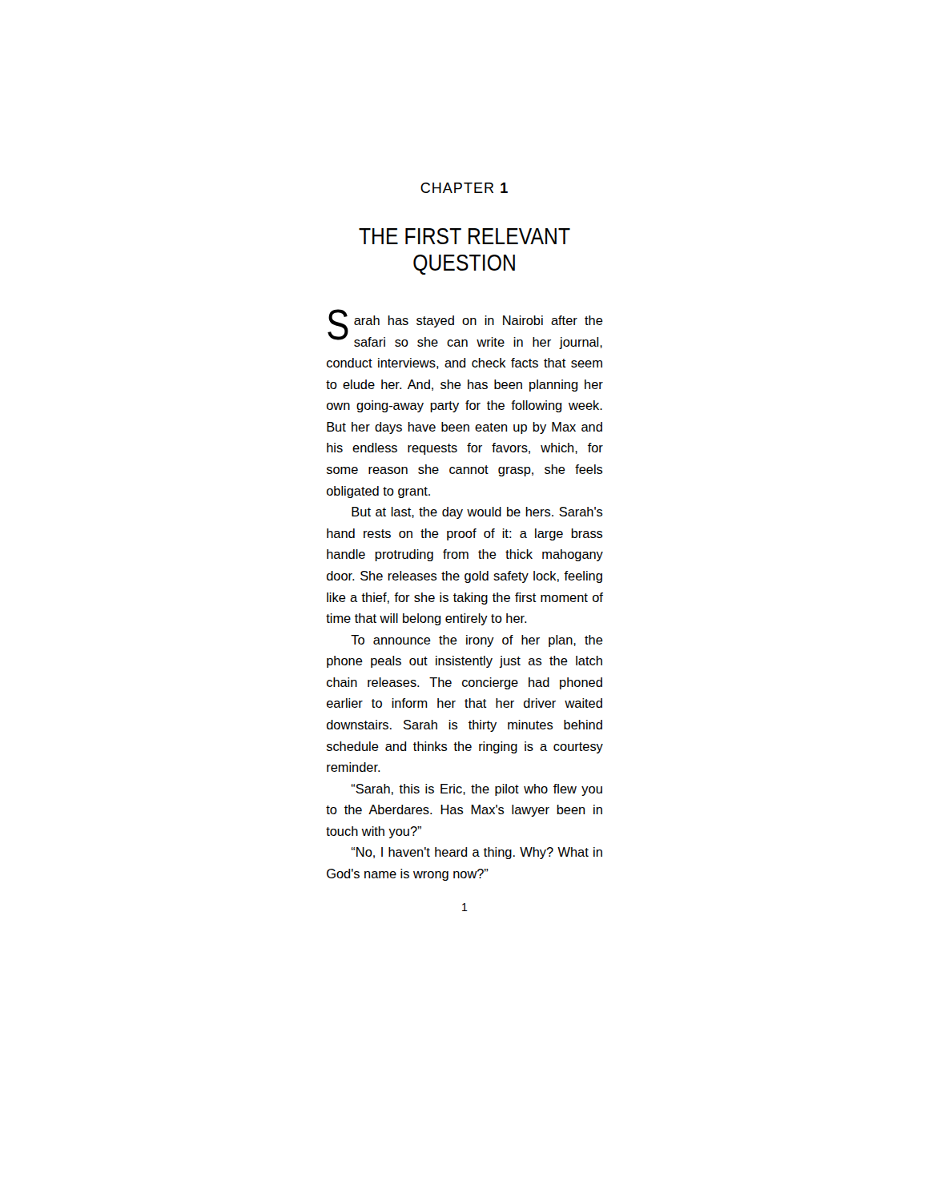CHAPTER 1
THE FIRST RELEVANT QUESTION
Sarah has stayed on in Nairobi after the safari so she can write in her journal, conduct interviews, and check facts that seem to elude her. And, she has been planning her own going-away party for the following week. But her days have been eaten up by Max and his endless requests for favors, which, for some reason she cannot grasp, she feels obligated to grant.
But at last, the day would be hers. Sarah's hand rests on the proof of it: a large brass handle protruding from the thick mahogany door. She releases the gold safety lock, feeling like a thief, for she is taking the first moment of time that will belong entirely to her.
To announce the irony of her plan, the phone peals out insistently just as the latch chain releases. The concierge had phoned earlier to inform her that her driver waited downstairs. Sarah is thirty minutes behind schedule and thinks the ringing is a courtesy reminder.
“Sarah, this is Eric, the pilot who flew you to the Aberdares. Has Max's lawyer been in touch with you?”
“No, I haven't heard a thing. Why? What in God's name is wrong now?”
1